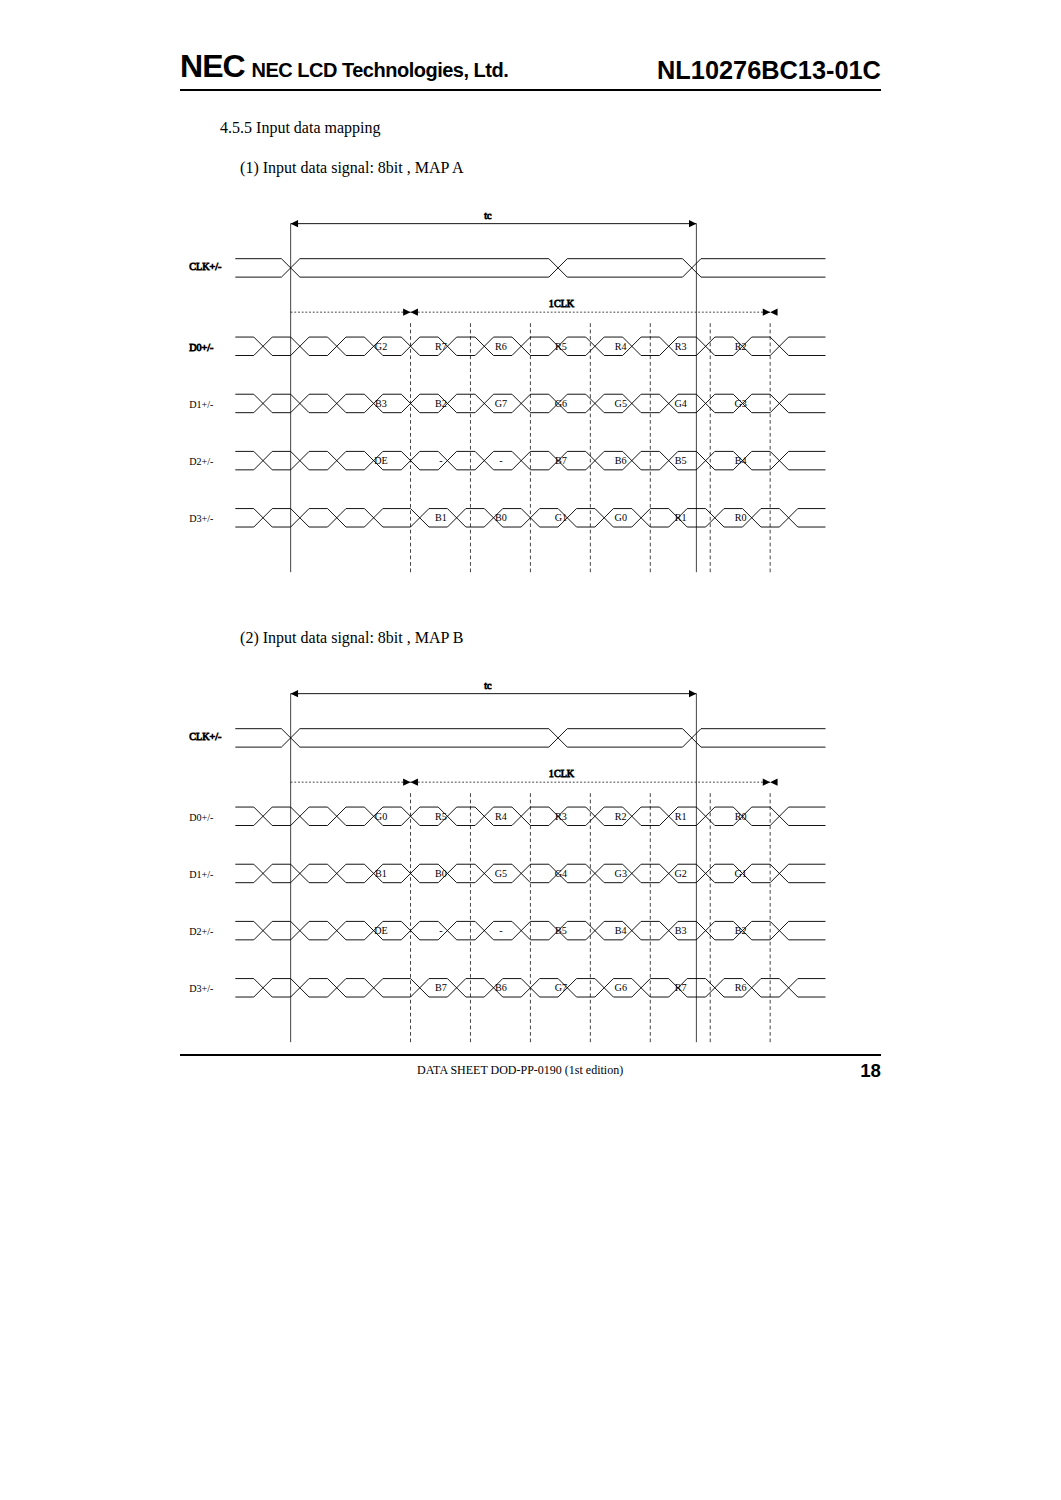NEC NEC LCD Technologies, Ltd.
NL10276BC13-01C
4.5.5 Input data mapping
(1) Input data signal: 8bit , MAP A
tc CLK+/- 1CLK D0+/- G2 R7 R6 R5 R4 R3 R2 D1+/- B3 B2 G7 G6 G5 G4 G3 D2+/- DE - - B7 B6 B5 B4 D3+/- B1 B0 G1 G0 R1 R0
(2) Input data signal: 8bit , MAP B
tc CLK+/- 1CLK D0+/- G0 R5 R4 R3 R2 R1 R0 D1+/- B1 B0 G5 G4 G3 G2 G1 D2+/- DE - - B5 B4 B3 B2 D3+/- B7 B6 G7 G6 R7 R6
DATA SHEET DOD-PP-0190 (1st edition)
18